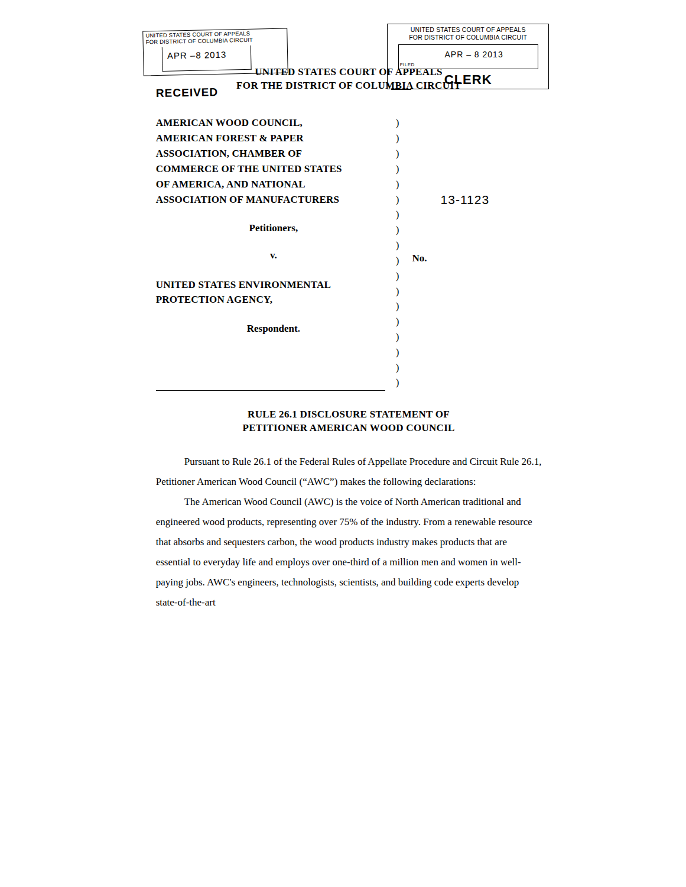UNITED STATES COURT OF APPEALS
FOR DISTRICT OF COLUMBIA CIRCUIT
APR –8 2013
RECEIVED
UNITED STATES COURT OF APPEALS
FOR DISTRICT OF COLUMBIA CIRCUIT
FILED
APR – 8 2013
CLERK
UNITED STATES COURT OF APPEALS
FOR THE DISTRICT OF COLUMBIA CIRCUIT
| AMERICAN WOOD COUNCIL, AMERICAN FOREST & PAPER ASSOCIATION, CHAMBER OF COMMERCE OF THE UNITED STATES OF AMERICA, AND NATIONAL ASSOCIATION OF MANUFACTURERS Petitioners, v. UNITED STATES ENVIRONMENTAL PROTECTION AGENCY, Respondent. | ) ) ) ) ) ) ) ) ) ) ) ) ) ) ) ) ) ) | 13-1123 No. |
RULE 26.1 DISCLOSURE STATEMENT OF
PETITIONER AMERICAN WOOD COUNCIL
Pursuant to Rule 26.1 of the Federal Rules of Appellate Procedure and Circuit Rule 26.1, Petitioner American Wood Council (“AWC”) makes the following declarations:
The American Wood Council (AWC) is the voice of North American traditional and engineered wood products, representing over 75% of the industry. From a renewable resource that absorbs and sequesters carbon, the wood products industry makes products that are essential to everyday life and employs over one-third of a million men and women in well-paying jobs. AWC's engineers, technologists, scientists, and building code experts develop state-of-the-art